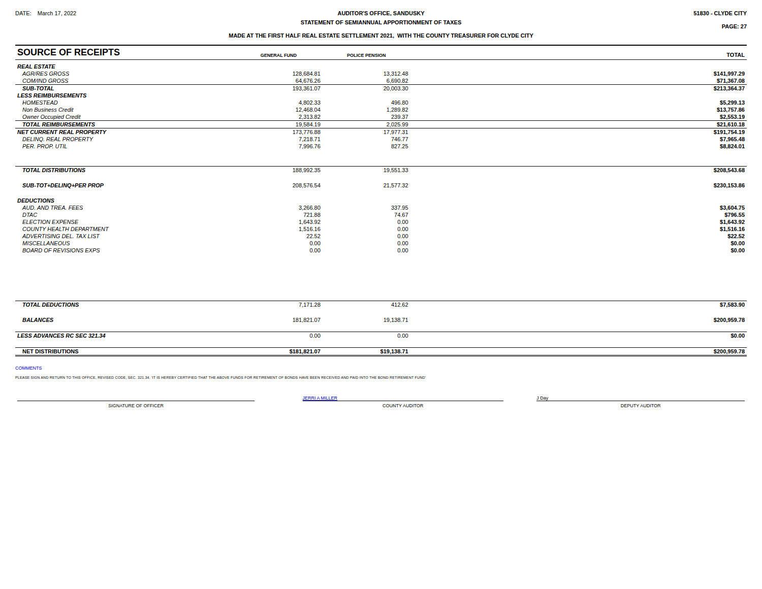DATE: March 17, 2022
AUDITOR'S OFFICE, SANDUSKY
STATEMENT OF SEMIANNUAL APPORTIONMENT OF TAXES
MADE AT THE FIRST HALF REAL ESTATE SETTLEMENT 2021, WITH THE COUNTY TREASURER FOR CLYDE CITY
51830 - CLYDE CITY
PAGE: 27
| SOURCE OF RECEIPTS | GENERAL FUND | POLICE PENSION | | TOTAL |
| REAL ESTATE | | | | |
| AGR/RES GROSS | 128,684.81 | 13,312.48 | | $141,997.29 |
| COM/IND GROSS | 64,676.26 | 6,690.82 | | $71,367.08 |
| SUB-TOTAL | 193,361.07 | 20,003.30 | | $213,364.37 |
| LESS REIMBURSEMENTS | | | | |
| HOMESTEAD | 4,802.33 | 496.80 | | $5,299.13 |
| Non Business Credit | 12,468.04 | 1,289.82 | | $13,757.86 |
| Owner Occupied Credit | 2,313.82 | 239.37 | | $2,553.19 |
| TOTAL REIMBURSEMENTS | 19,584.19 | 2,025.99 | | $21,610.18 |
| NET CURRENT REAL PROPERTY | 173,776.88 | 17,977.31 | | $191,754.19 |
| DELINQ. REAL PROPERTY | 7,218.71 | 746.77 | | $7,965.48 |
| PER. PROP. UTIL | 7,996.76 | 827.25 | | $8,824.01 |
| TOTAL DISTRIBUTIONS | 188,992.35 | 19,551.33 | | $208,543.68 |
| SUB-TOT+DELINQ+PER PROP | 208,576.54 | 21,577.32 | | $230,153.86 |
| DEDUCTIONS | | | | |
| AUD. AND TREA. FEES | 3,266.80 | 337.95 | | $3,604.75 |
| DTAC | 721.88 | 74.67 | | $796.55 |
| ELECTION EXPENSE | 1,643.92 | 0.00 | | $1,643.92 |
| COUNTY HEALTH DEPARTMENT | 1,516.16 | 0.00 | | $1,516.16 |
| ADVERTISING DEL. TAX LIST | 22.52 | 0.00 | | $22.52 |
| MISCELLANEOUS | 0.00 | 0.00 | | $0.00 |
| BOARD OF REVISIONS EXPS | 0.00 | 0.00 | | $0.00 |
| TOTAL DEDUCTIONS | 7,171.28 | 412.62 | | $7,583.90 |
| BALANCES | 181,821.07 | 19,138.71 | | $200,959.78 |
| LESS ADVANCES RC SEC 321.34 | 0.00 | 0.00 | | $0.00 |
| NET DISTRIBUTIONS | $181,821.07 | $19,138.71 | | $200,959.78 |
COMMENTS
PLEASE SIGN AND RETURN TO THIS OFFICE, REVISED CODE, SEC. 321.34. 'IT IS HEREBY CERTIFIED THAT THE ABOVE FUNDS FOR RETIREMENT OF BONDS HAVE BEEN RECEIVED AND PAID INTO THE BOND RETIREMENT FUND'
| | | JERRI A MILLER | | J Day |
| SIGNATURE OF OFFICER | | COUNTY AUDITOR | | DEPUTY AUDITOR |